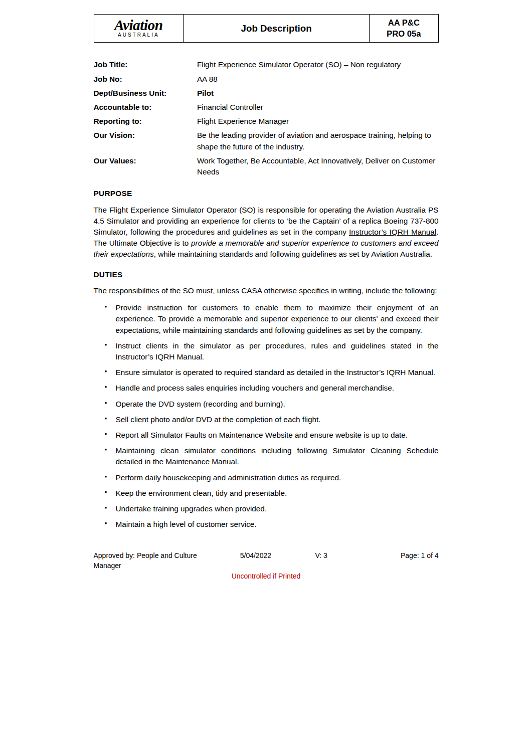| Aviation AUSTRALIA | Job Description | AA P&C PRO 05a |
| Job Title: | Flight Experience Simulator Operator (SO) – Non regulatory |
| Job No: | AA 88 |
| Dept/Business Unit: | Pilot |
| Accountable to: | Financial Controller |
| Reporting to: | Flight Experience Manager |
| Our Vision: | Be the leading provider of aviation and aerospace training, helping to shape the future of the industry. |
| Our Values: | Work Together, Be Accountable, Act Innovatively, Deliver on Customer Needs |
PURPOSE
The Flight Experience Simulator Operator (SO) is responsible for operating the Aviation Australia PS 4.5 Simulator and providing an experience for clients to ‘be the Captain’ of a replica Boeing 737-800 Simulator, following the procedures and guidelines as set in the company Instructor’s IQRH Manual. The Ultimate Objective is to provide a memorable and superior experience to customers and exceed their expectations, while maintaining standards and following guidelines as set by Aviation Australia.
DUTIES
The responsibilities of the SO must, unless CASA otherwise specifies in writing, include the following:
Provide instruction for customers to enable them to maximize their enjoyment of an experience. To provide a memorable and superior experience to our clients’ and exceed their expectations, while maintaining standards and following guidelines as set by the company.
Instruct clients in the simulator as per procedures, rules and guidelines stated in the Instructor’s IQRH Manual.
Ensure simulator is operated to required standard as detailed in the Instructor’s IQRH Manual.
Handle and process sales enquiries including vouchers and general merchandise.
Operate the DVD system (recording and burning).
Sell client photo and/or DVD at the completion of each flight.
Report all Simulator Faults on Maintenance Website and ensure website is up to date.
Maintaining clean simulator conditions including following Simulator Cleaning Schedule detailed in the Maintenance Manual.
Perform daily housekeeping and administration duties as required.
Keep the environment clean, tidy and presentable.
Undertake training upgrades when provided.
Maintain a high level of customer service.
| Approved by: People and Culture Manager | 5/04/2022 | V: 3 | Page: 1 of 4 |
Uncontrolled if Printed